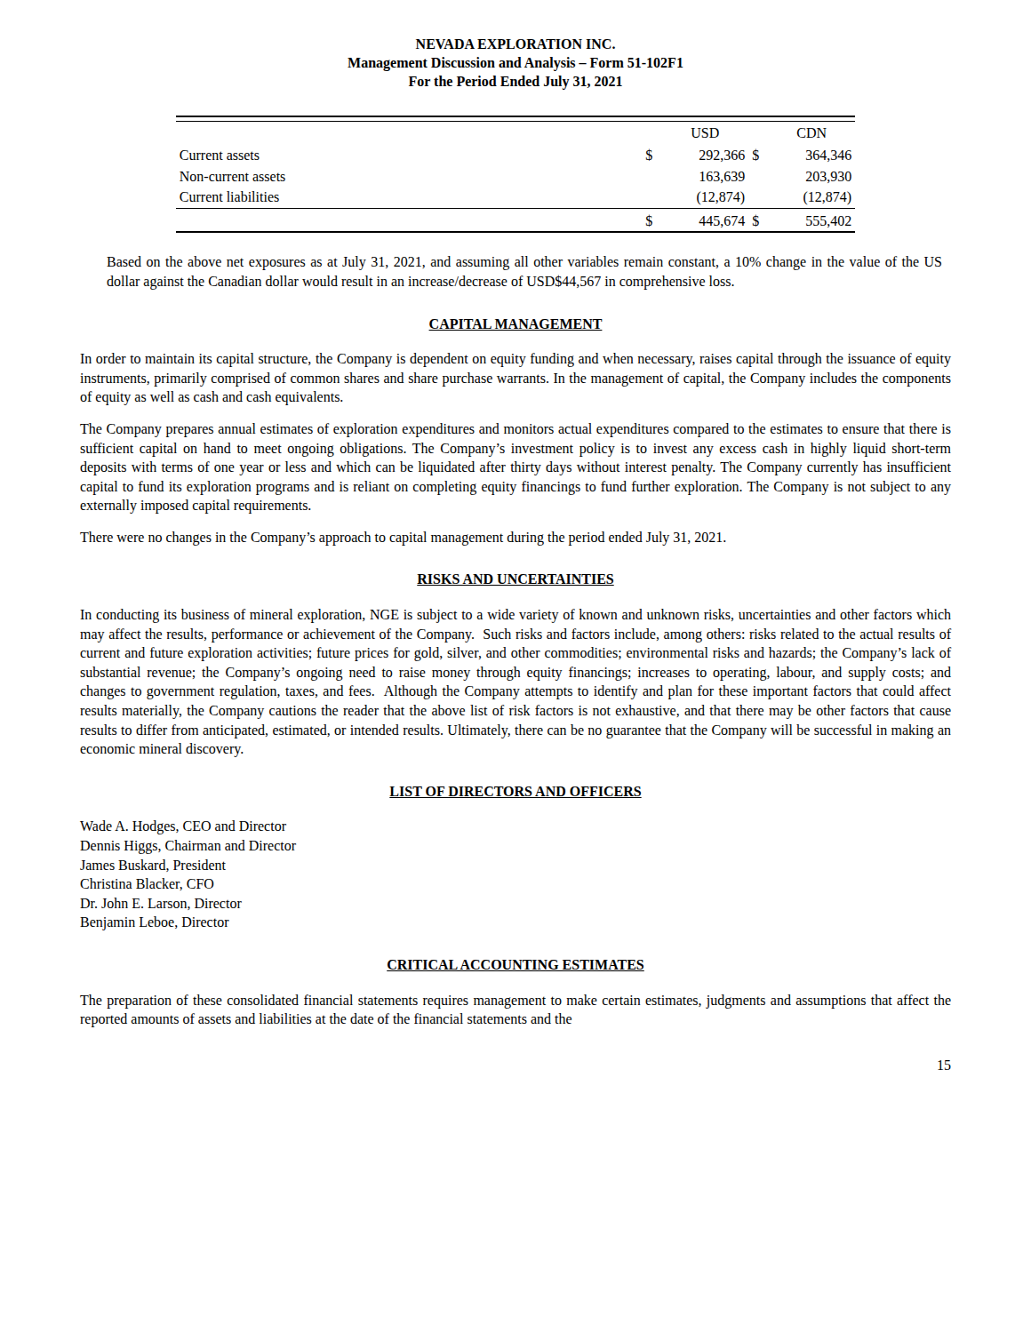NEVADA EXPLORATION INC.
Management Discussion and Analysis – Form 51-102F1
For the Period Ended July 31, 2021
| | | USD | | CDN |
| Current assets | $ | 292,366 | $ | 364,346 |
| Non-current assets | | 163,639 | | 203,930 |
| Current liabilities | | (12,874) | | (12,874) |
| | $ | 445,674 | $ | 555,402 |
Based on the above net exposures as at July 31, 2021, and assuming all other variables remain constant, a 10% change in the value of the US dollar against the Canadian dollar would result in an increase/decrease of USD$44,567 in comprehensive loss.
CAPITAL MANAGEMENT
In order to maintain its capital structure, the Company is dependent on equity funding and when necessary, raises capital through the issuance of equity instruments, primarily comprised of common shares and share purchase warrants. In the management of capital, the Company includes the components of equity as well as cash and cash equivalents.
The Company prepares annual estimates of exploration expenditures and monitors actual expenditures compared to the estimates to ensure that there is sufficient capital on hand to meet ongoing obligations. The Company’s investment policy is to invest any excess cash in highly liquid short-term deposits with terms of one year or less and which can be liquidated after thirty days without interest penalty. The Company currently has insufficient capital to fund its exploration programs and is reliant on completing equity financings to fund further exploration. The Company is not subject to any externally imposed capital requirements.
There were no changes in the Company’s approach to capital management during the period ended July 31, 2021.
RISKS AND UNCERTAINTIES
In conducting its business of mineral exploration, NGE is subject to a wide variety of known and unknown risks, uncertainties and other factors which may affect the results, performance or achievement of the Company. Such risks and factors include, among others: risks related to the actual results of current and future exploration activities; future prices for gold, silver, and other commodities; environmental risks and hazards; the Company’s lack of substantial revenue; the Company’s ongoing need to raise money through equity financings; increases to operating, labour, and supply costs; and changes to government regulation, taxes, and fees. Although the Company attempts to identify and plan for these important factors that could affect results materially, the Company cautions the reader that the above list of risk factors is not exhaustive, and that there may be other factors that cause results to differ from anticipated, estimated, or intended results. Ultimately, there can be no guarantee that the Company will be successful in making an economic mineral discovery.
LIST OF DIRECTORS AND OFFICERS
Wade A. Hodges, CEO and Director
Dennis Higgs, Chairman and Director
James Buskard, President
Christina Blacker, CFO
Dr. John E. Larson, Director
Benjamin Leboe, Director
CRITICAL ACCOUNTING ESTIMATES
The preparation of these consolidated financial statements requires management to make certain estimates, judgments and assumptions that affect the reported amounts of assets and liabilities at the date of the financial statements and the
15